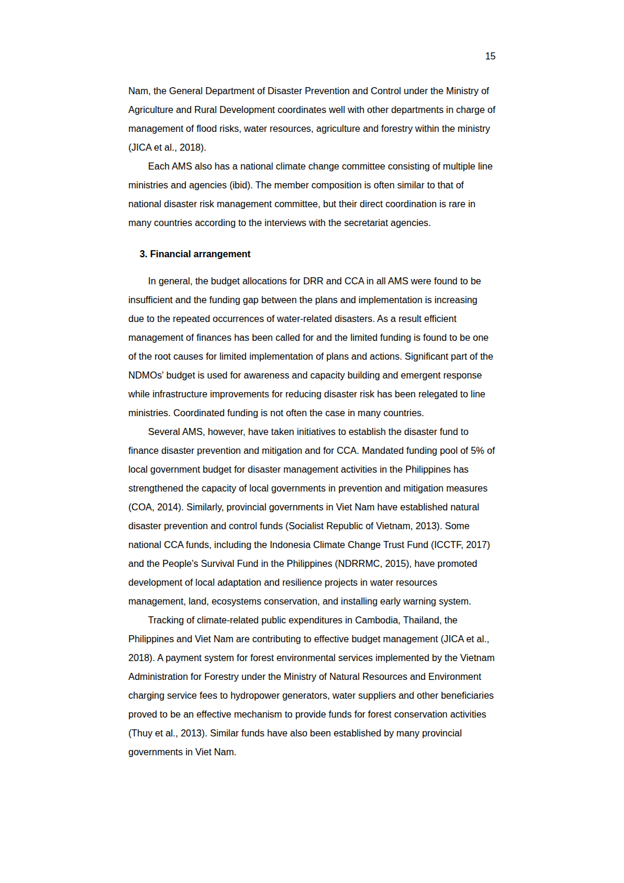15
Nam, the General Department of Disaster Prevention and Control under the Ministry of Agriculture and Rural Development coordinates well with other departments in charge of management of flood risks, water resources, agriculture and forestry within the ministry (JICA et al., 2018).
Each AMS also has a national climate change committee consisting of multiple line ministries and agencies (ibid). The member composition is often similar to that of national disaster risk management committee, but their direct coordination is rare in many countries according to the interviews with the secretariat agencies.
3. Financial arrangement
In general, the budget allocations for DRR and CCA in all AMS were found to be insufficient and the funding gap between the plans and implementation is increasing due to the repeated occurrences of water-related disasters. As a result efficient management of finances has been called for and the limited funding is found to be one of the root causes for limited implementation of plans and actions. Significant part of the NDMOs' budget is used for awareness and capacity building and emergent response while infrastructure improvements for reducing disaster risk has been relegated to line ministries. Coordinated funding is not often the case in many countries.
Several AMS, however, have taken initiatives to establish the disaster fund to finance disaster prevention and mitigation and for CCA. Mandated funding pool of 5% of local government budget for disaster management activities in the Philippines has strengthened the capacity of local governments in prevention and mitigation measures (COA, 2014). Similarly, provincial governments in Viet Nam have established natural disaster prevention and control funds (Socialist Republic of Vietnam, 2013). Some national CCA funds, including the Indonesia Climate Change Trust Fund (ICCTF, 2017) and the People's Survival Fund in the Philippines (NDRRMC, 2015), have promoted development of local adaptation and resilience projects in water resources management, land, ecosystems conservation, and installing early warning system.
Tracking of climate-related public expenditures in Cambodia, Thailand, the Philippines and Viet Nam are contributing to effective budget management (JICA et al., 2018). A payment system for forest environmental services implemented by the Vietnam Administration for Forestry under the Ministry of Natural Resources and Environment charging service fees to hydropower generators, water suppliers and other beneficiaries proved to be an effective mechanism to provide funds for forest conservation activities (Thuy et al., 2013). Similar funds have also been established by many provincial governments in Viet Nam.